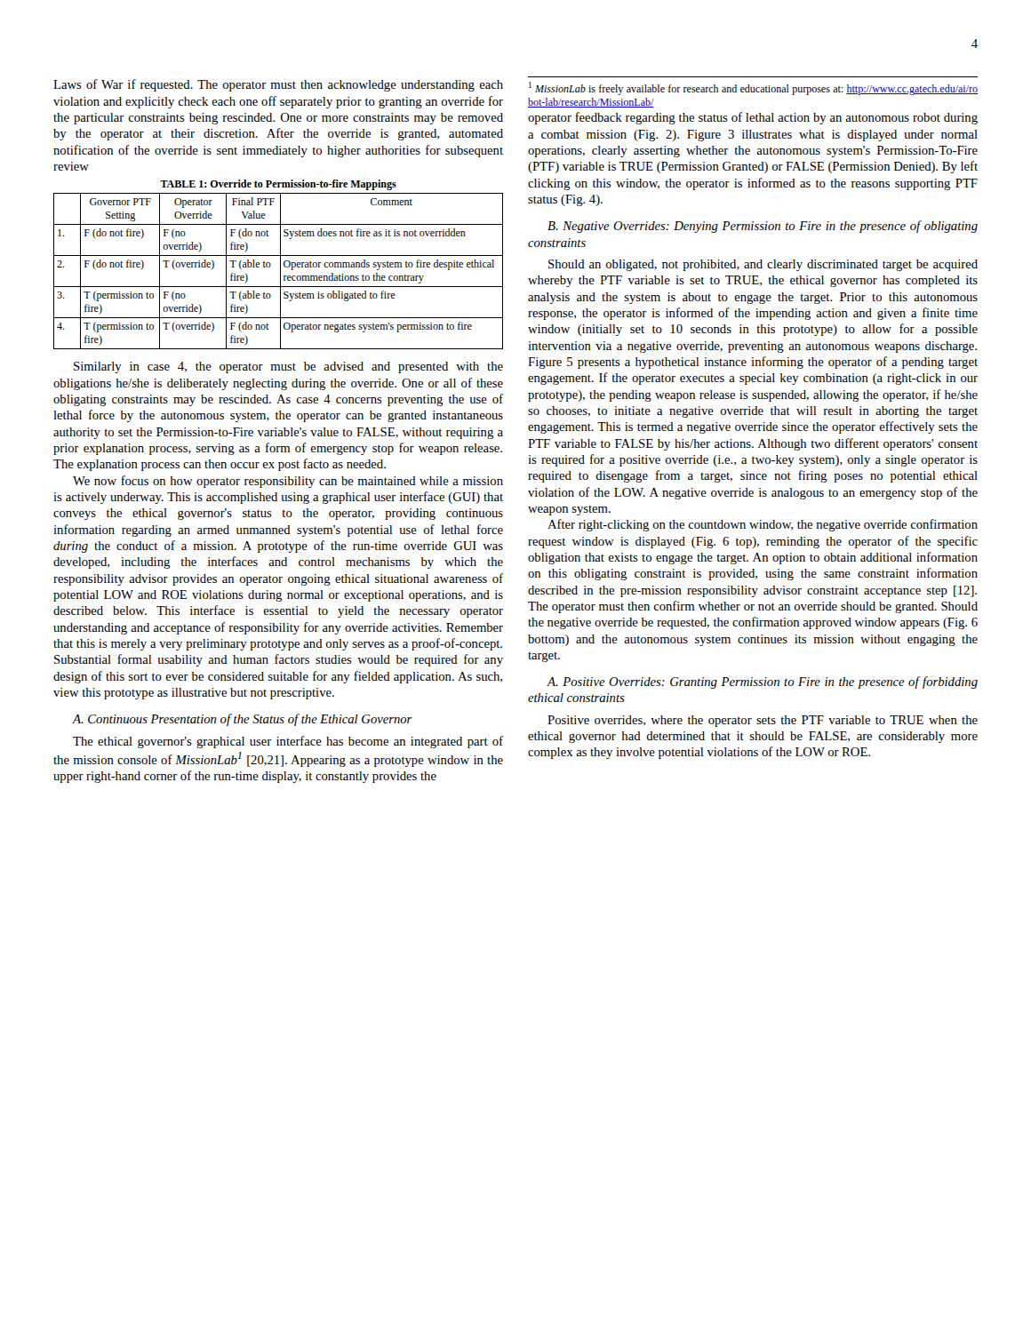4
Laws of War if requested. The operator must then acknowledge understanding each violation and explicitly check each one off separately prior to granting an override for the particular constraints being rescinded. One or more constraints may be removed by the operator at their discretion. After the override is granted, automated notification of the override is sent immediately to higher authorities for subsequent review
TABLE 1: Override to Permission-to-fire Mappings
| | Governor PTF Setting | Operator Override | Final PTF Value | Comment |
| --- | --- | --- | --- | --- |
| 1. | F (do not fire) | F (no override) | F (do not fire) | System does not fire as it is not overridden |
| 2. | F (do not fire) | T (override) | T (able to fire) | Operator commands system to fire despite ethical recommendations to the contrary |
| 3. | T (permission to fire) | F (no override) | T (able to fire) | System is obligated to fire |
| 4. | T (permission to fire) | T (override) | F (do not fire) | Operator negates system's permission to fire |
Similarly in case 4, the operator must be advised and presented with the obligations he/she is deliberately neglecting during the override. One or all of these obligating constraints may be rescinded. As case 4 concerns preventing the use of lethal force by the autonomous system, the operator can be granted instantaneous authority to set the Permission-to-Fire variable's value to FALSE, without requiring a prior explanation process, serving as a form of emergency stop for weapon release. The explanation process can then occur ex post facto as needed.
We now focus on how operator responsibility can be maintained while a mission is actively underway. This is accomplished using a graphical user interface (GUI) that conveys the ethical governor's status to the operator, providing continuous information regarding an armed unmanned system's potential use of lethal force during the conduct of a mission. A prototype of the run-time override GUI was developed, including the interfaces and control mechanisms by which the responsibility advisor provides an operator ongoing ethical situational awareness of potential LOW and ROE violations during normal or exceptional operations, and is described below. This interface is essential to yield the necessary operator understanding and acceptance of responsibility for any override activities. Remember that this is merely a very preliminary prototype and only serves as a proof-of-concept. Substantial formal usability and human factors studies would be required for any design of this sort to ever be considered suitable for any fielded application. As such, view this prototype as illustrative but not prescriptive.
A. Continuous Presentation of the Status of the Ethical Governor
The ethical governor's graphical user interface has become an integrated part of the mission console of MissionLab1 [20,21]. Appearing as a prototype window in the upper right-hand corner of the run-time display, it constantly provides the
1 MissionLab is freely available for research and educational purposes at: http://www.cc.gatech.edu/ai/robot-lab/research/MissionLab/
operator feedback regarding the status of lethal action by an autonomous robot during a combat mission (Fig. 2). Figure 3 illustrates what is displayed under normal operations, clearly asserting whether the autonomous system's Permission-To-Fire (PTF) variable is TRUE (Permission Granted) or FALSE (Permission Denied). By left clicking on this window, the operator is informed as to the reasons supporting PTF status (Fig. 4).
B. Negative Overrides: Denying Permission to Fire in the presence of obligating constraints
Should an obligated, not prohibited, and clearly discriminated target be acquired whereby the PTF variable is set to TRUE, the ethical governor has completed its analysis and the system is about to engage the target. Prior to this autonomous response, the operator is informed of the impending action and given a finite time window (initially set to 10 seconds in this prototype) to allow for a possible intervention via a negative override, preventing an autonomous weapons discharge. Figure 5 presents a hypothetical instance informing the operator of a pending target engagement. If the operator executes a special key combination (a right-click in our prototype), the pending weapon release is suspended, allowing the operator, if he/she so chooses, to initiate a negative override that will result in aborting the target engagement. This is termed a negative override since the operator effectively sets the PTF variable to FALSE by his/her actions. Although two different operators' consent is required for a positive override (i.e., a two-key system), only a single operator is required to disengage from a target, since not firing poses no potential ethical violation of the LOW. A negative override is analogous to an emergency stop of the weapon system.
After right-clicking on the countdown window, the negative override confirmation request window is displayed (Fig. 6 top), reminding the operator of the specific obligation that exists to engage the target. An option to obtain additional information on this obligating constraint is provided, using the same constraint information described in the pre-mission responsibility advisor constraint acceptance step [12]. The operator must then confirm whether or not an override should be granted. Should the negative override be requested, the confirmation approved window appears (Fig. 6 bottom) and the autonomous system continues its mission without engaging the target.
A. Positive Overrides: Granting Permission to Fire in the presence of forbidding ethical constraints
Positive overrides, where the operator sets the PTF variable to TRUE when the ethical governor had determined that it should be FALSE, are considerably more complex as they involve potential violations of the LOW or ROE.